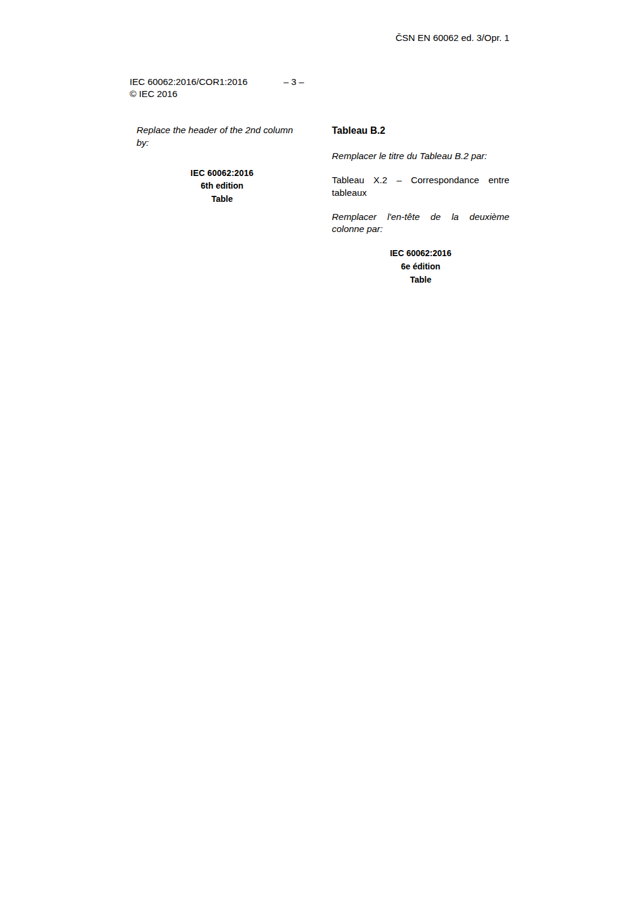ČSN EN 60062 ed. 3/Opr. 1
IEC 60062:2016/COR1:2016
© IEC 2016
– 3 –
Replace the header of the 2nd column by:
IEC 60062:2016
6th edition
Table
Tableau B.2
Remplacer le titre du Tableau B.2 par:
Tableau X.2 – Correspondance entre tableaux
Remplacer l'en-tête de la deuxième colonne par:
IEC 60062:2016
6e édition
Table